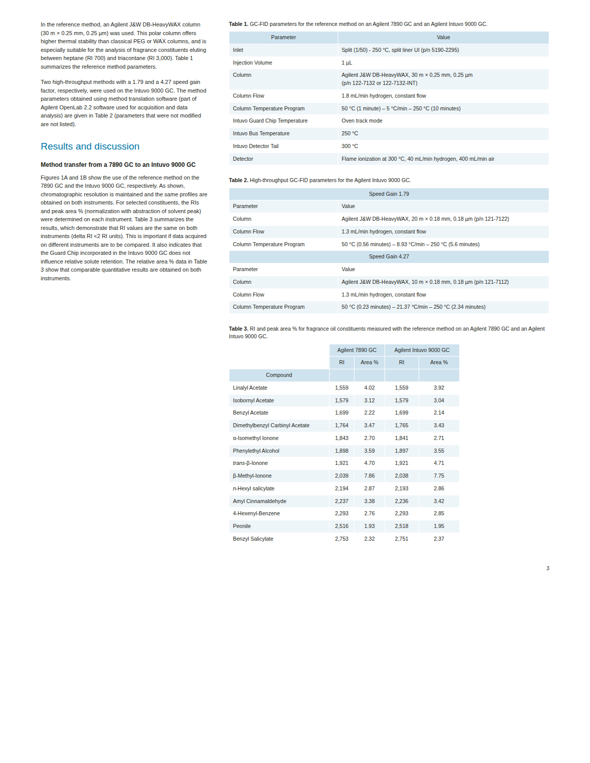In the reference method, an Agilent J&W DB-HeavyWAX column (30 m × 0.25 mm, 0.25 µm) was used. This polar column offers higher thermal stability than classical PEG or WAX columns, and is especially suitable for the analysis of fragrance constituents eluting between heptane (RI 700) and triacontane (RI 3,000). Table 1 summarizes the reference method parameters.
Two high-throughput methods with a 1.79 and a 4.27 speed gain factor, respectively, were used on the Intuvo 9000 GC. The method parameters obtained using method translation software (part of Agilent OpenLab 2.2 software used for acquisition and data analysis) are given in Table 2 (parameters that were not modified are not listed).
Results and discussion
Method transfer from a 7890 GC to an Intuvo 9000 GC
Figures 1A and 1B show the use of the reference method on the 7890 GC and the Intuvo 9000 GC, respectively. As shown, chromatographic resolution is maintained and the same profiles are obtained on both instruments. For selected constituents, the RIs and peak area % (normalization with abstraction of solvent peak) were determined on each instrument. Table 3 summarizes the results, which demonstrate that RI values are the same on both instruments (delta RI <2 RI units). This is important if data acquired on different instruments are to be compared. It also indicates that the Guard Chip incorporated in the Intuvo 9000 GC does not influence relative solute retention. The relative area % data in Table 3 show that comparable quantitative results are obtained on both instruments.
Table 1. GC-FID parameters for the reference method on an Agilent 7890 GC and an Agilent Intuvo 9000 GC.
| Parameter | Value |
| --- | --- |
| Inlet | Split (1/50) - 250 °C, split liner UI (p/n 5190-2295) |
| Injection Volume | 1 µL |
| Column | Agilent J&W DB-HeavyWAX, 30 m × 0.25 mm, 0.25 µm (p/n 122-7132 or 122-7132-INT) |
| Column Flow | 1.8 mL/min hydrogen, constant flow |
| Column Temperature Program | 50 °C (1 minute) – 5 °C/min – 250 °C (10 minutes) |
| Intuvo Guard Chip Temperature | Oven track mode |
| Intuvo Bus Temperature | 250 °C |
| Intuvo Detector Tail | 300 °C |
| Detector | Flame ionization at 300 °C, 40 mL/min hydrogen, 400 mL/min air |
Table 2. High-throughput GC-FID parameters for the Agilent Intuvo 9000 GC.
| Speed Gain 1.79 |
| --- |
| Parameter | Value |
| Column | Agilent J&W DB-HeavyWAX, 20 m × 0.18 mm, 0.18 µm (p/n 121-7122) |
| Column Flow | 1.3 mL/min hydrogen, constant flow |
| Column Temperature Program | 50 °C (0.56 minutes) – 8.93 °C/min – 250 °C (5.6 minutes) |
| Speed Gain 4.27 |
| Parameter | Value |
| Column | Agilent J&W DB-HeavyWAX, 10 m × 0.18 mm, 0.18 µm (p/n 121-7112) |
| Column Flow | 1.3 mL/min hydrogen, constant flow |
| Column Temperature Program | 50 °C (0.23 minutes) – 21.37 °C/min – 250 °C (2.34 minutes) |
Table 3. RI and peak area % for fragrance oil constituents measured with the reference method on an Agilent 7890 GC and an Agilent Intuvo 9000 GC.
| | Agilent 7890 GC | Agilent Intuvo 9000 GC |
| --- | --- | --- |
| RI | Area % | RI | Area % |
| Compound | | | | |
| Linalyl Acetate | 1,559 | 4.02 | 1,559 | 3.92 |
| Isobornyl Acetate | 1,579 | 3.12 | 1,579 | 3.04 |
| Benzyl Acetate | 1,699 | 2.22 | 1,699 | 2.14 |
| Dimethylbenzyl Carbinyl Acetate | 1,764 | 3.47 | 1,765 | 3.43 |
| α-Isomethyl Ionone | 1,843 | 2.70 | 1,841 | 2.71 |
| Phenylethyl Alcohol | 1,898 | 3.59 | 1,897 | 3.55 |
| trans -β-Ionone | 1,921 | 4.70 | 1,921 | 4.71 |
| β-Methyl-Ionone | 2,039 | 7.86 | 2,038 | 7.75 |
| n -Hexyl salicylate | 2,194 | 2.87 | 2,193 | 2.86 |
| Amyl Cinnamaldehyde | 2,237 | 3.38 | 2,236 | 3.42 |
| 4-Hexenyl-Benzene | 2,293 | 2.76 | 2,293 | 2.85 |
| Peonile | 2,516 | 1.93 | 2,518 | 1.95 |
| Benzyl Salicylate | 2,753 | 2.32 | 2,751 | 2.37 |
3